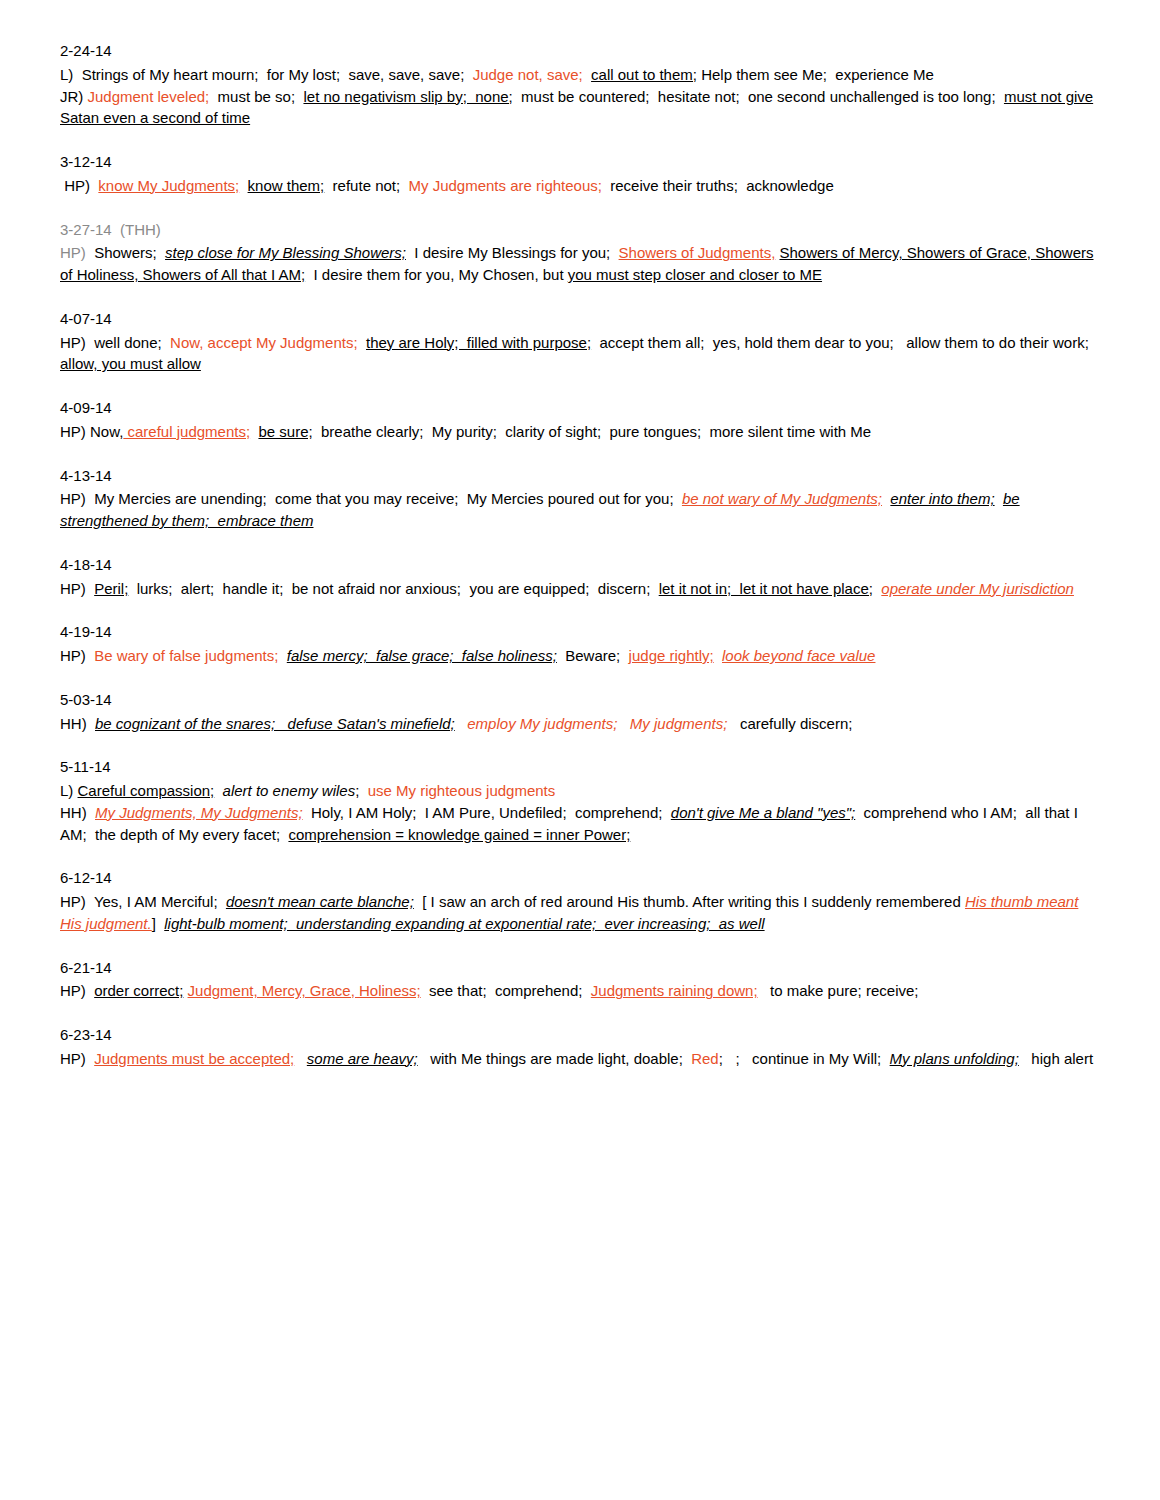2-24-14
L) Strings of My heart mourn; for My lost; save, save, save; Judge not, save; call out to them; Help them see Me; experience Me
JR) Judgment leveled; must be so; let no negativism slip by; none; must be countered; hesitate not; one second unchallenged is too long; must not give Satan even a second of time
3-12-14
HP) know My Judgments; know them; refute not; My Judgments are righteous; receive their truths; acknowledge
3-27-14 (THH)
HP) Showers; step close for My Blessing Showers; I desire My Blessings for you; Showers of Judgments, Showers of Mercy, Showers of Grace, Showers of Holiness, Showers of All that I AM; I desire them for you, My Chosen, but you must step closer and closer to ME
4-07-14
HP) well done; Now, accept My Judgments; they are Holy; filled with purpose; accept them all; yes, hold them dear to you; allow them to do their work; allow, you must allow
4-09-14
HP) Now, careful judgments; be sure; breathe clearly; My purity; clarity of sight; pure tongues; more silent time with Me
4-13-14
HP) My Mercies are unending; come that you may receive; My Mercies poured out for you; be not wary of My Judgments; enter into them; be strengthened by them; embrace them
4-18-14
HP) Peril; lurks; alert; handle it; be not afraid nor anxious; you are equipped; discern; let it not in; let it not have place; operate under My jurisdiction
4-19-14
HP) Be wary of false judgments; false mercy; false grace; false holiness; Beware; judge rightly; look beyond face value
5-03-14
HH) be cognizant of the snares; defuse Satan's minefield; employ My judgments; My judgments; carefully discern;
5-11-14
L) Careful compassion; alert to enemy wiles; use My righteous judgments
HH) My Judgments, My Judgments; Holy, I AM Holy; I AM Pure, Undefiled; comprehend; don't give Me a bland "yes"; comprehend who I AM; all that I AM; the depth of My every facet; comprehension = knowledge gained = inner Power;
6-12-14
HP) Yes, I AM Merciful; doesn't mean carte blanche; [ I saw an arch of red around His thumb. After writing this I suddenly remembered His thumb meant His judgment.] light-bulb moment; understanding expanding at exponential rate; ever increasing; as well
6-21-14
HP) order correct; Judgment, Mercy, Grace, Holiness; see that; comprehend; Judgments raining down; to make pure; receive;
6-23-14
HP) Judgments must be accepted; some are heavy; with Me things are made light, doable; Red; ; continue in My Will; My plans unfolding; high alert